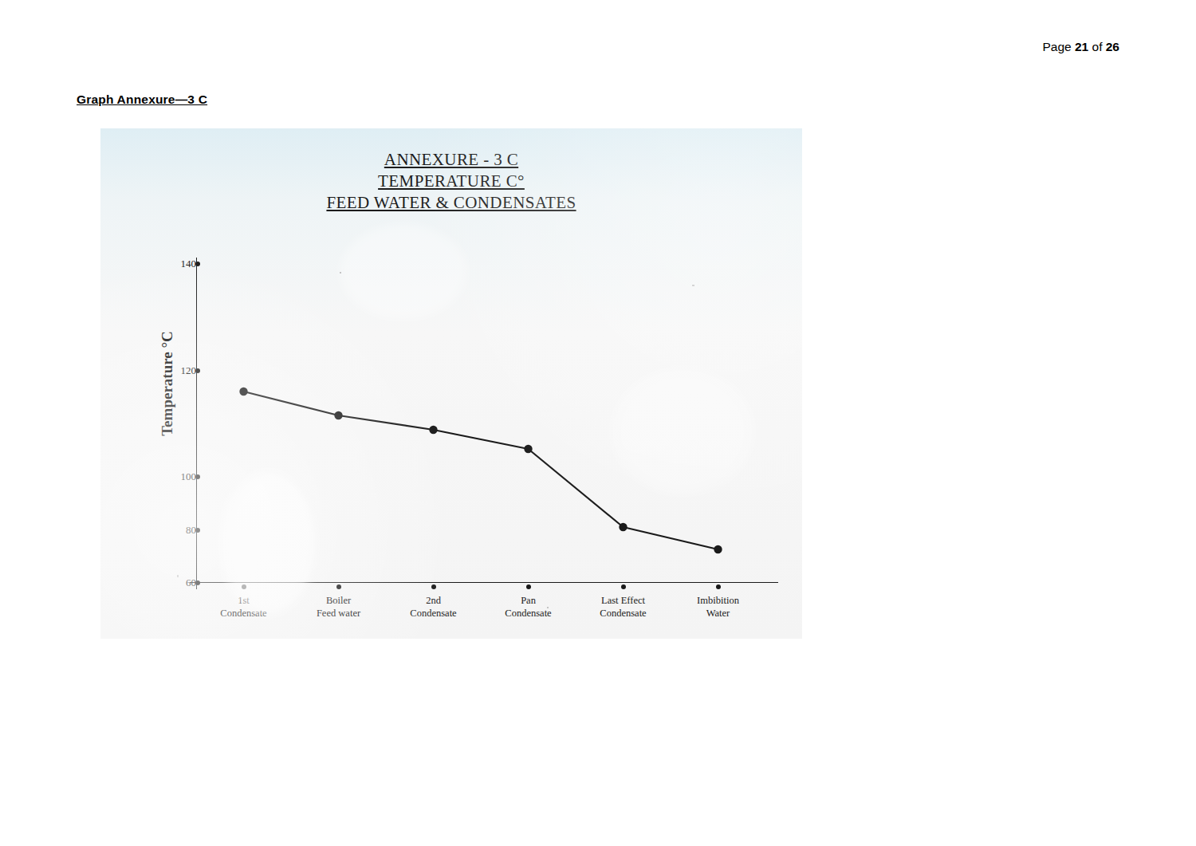Page 21 of 26
Graph Annexure—3 C
ANNEXURE - 3 C TEMPERATURE C° FEED WATER & CONDENSATES
Temperature °C
140
120
100
80
60
1st
Condensate
Boiler
Feed water
2nd
Condensate
Pan
Condensate
Last Effect
Condensate
Imbibition
Water